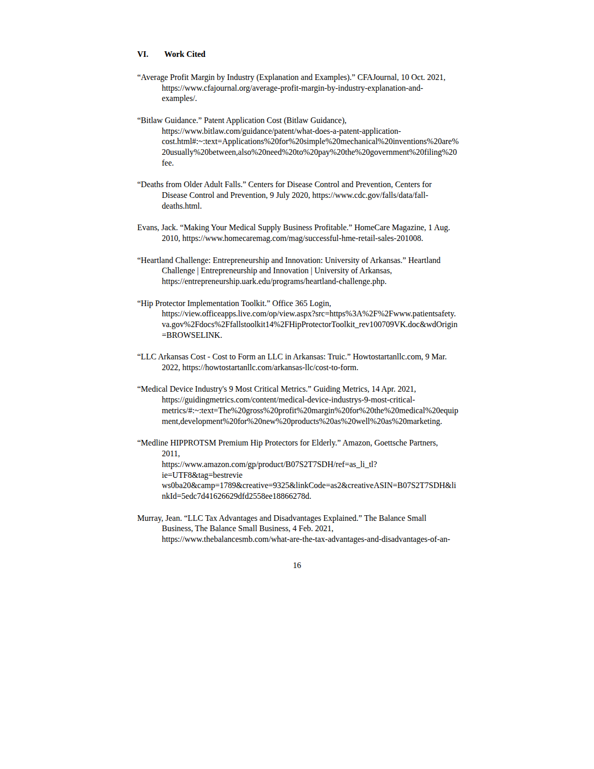VI. Work Cited
“Average Profit Margin by Industry (Explanation and Examples).” CFAJournal, 10 Oct. 2021, https://www.cfajournal.org/average-profit-margin-by-industry-explanation-and- examples/.
“Bitlaw Guidance.” Patent Application Cost (Bitlaw Guidance), https://www.bitlaw.com/guidance/patent/what-does-a-patent-application- cost.html#:~:text=Applications%20for%20simple%20mechanical%20inventions%20are% 20usually%20between,also%20need%20to%20pay%20the%20government%20filing%20 fee.
“Deaths from Older Adult Falls.” Centers for Disease Control and Prevention, Centers for Disease Control and Prevention, 9 July 2020, https://www.cdc.gov/falls/data/fall- deaths.html.
Evans, Jack. “Making Your Medical Supply Business Profitable.” HomeCare Magazine, 1 Aug. 2010, https://www.homecaremag.com/mag/successful-hme-retail-sales-201008.
“Heartland Challenge: Entrepreneurship and Innovation: University of Arkansas.” Heartland Challenge | Entrepreneurship and Innovation | University of Arkansas, https://entrepreneurship.uark.edu/programs/heartland-challenge.php.
“Hip Protector Implementation Toolkit.” Office 365 Login, https://view.officeapps.live.com/op/view.aspx?src=https%3A%2F%2Fwww.patientsafety. va.gov%2Fdocs%2Ffallstoolkit14%2FHipProtectorToolkit_rev100709VK.doc&wdOrigin =BROWSELINK.
“LLC Arkansas Cost - Cost to Form an LLC in Arkansas: Truic.” Howtostartanllc.com, 9 Mar. 2022, https://howtostartanllc.com/arkansas-llc/cost-to-form.
“Medical Device Industry's 9 Most Critical Metrics.” Guiding Metrics, 14 Apr. 2021, https://guidingmetrics.com/content/medical-device-industrys-9-most-critical- metrics/#:~:text=The%20gross%20profit%20margin%20for%20the%20medical%20equip ment,development%20for%20new%20products%20as%20well%20as%20marketing.
“Medline HIPPROTSM Premium Hip Protectors for Elderly.” Amazon, Goettsche Partners, 2011, https://www.amazon.com/gp/product/B07S2T7SDH/ref=as_li_tl?ie=UTF8&tag=bestrevie ws0ba20&camp=1789&creative=9325&linkCode=as2&creativeASIN=B07S2T7SDH&li nkId=5edc7d41626629dfd2558ee18866278d.
Murray, Jean. “LLC Tax Advantages and Disadvantages Explained.” The Balance Small Business, The Balance Small Business, 4 Feb. 2021, https://www.thebalancesmb.com/what-are-the-tax-advantages-and-disadvantages-of-an-
16